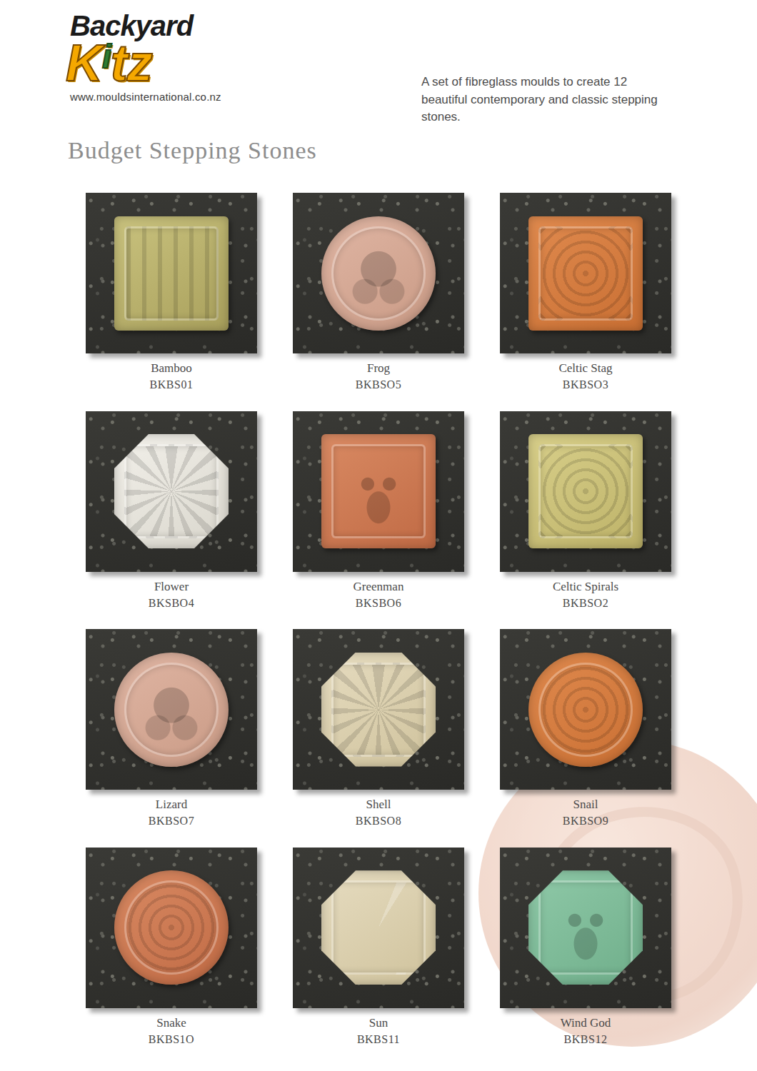Backyard Kitz
www.mouldsinternational.co.nz
A set of fibreglass moulds to create 12 beautiful contemporary and classic stepping stones.
Budget Stepping Stones
BambooBKBS01
FrogBKBSO5
Celtic StagBKBSO3
FlowerBKSBO4
GreenmanBKSBO6
Celtic SpiralsBKBSO2
LizardBKBSO7
ShellBKBSO8
SnailBKBSO9
SnakeBKBS1O
SunBKBS11
Wind GodBKBS12